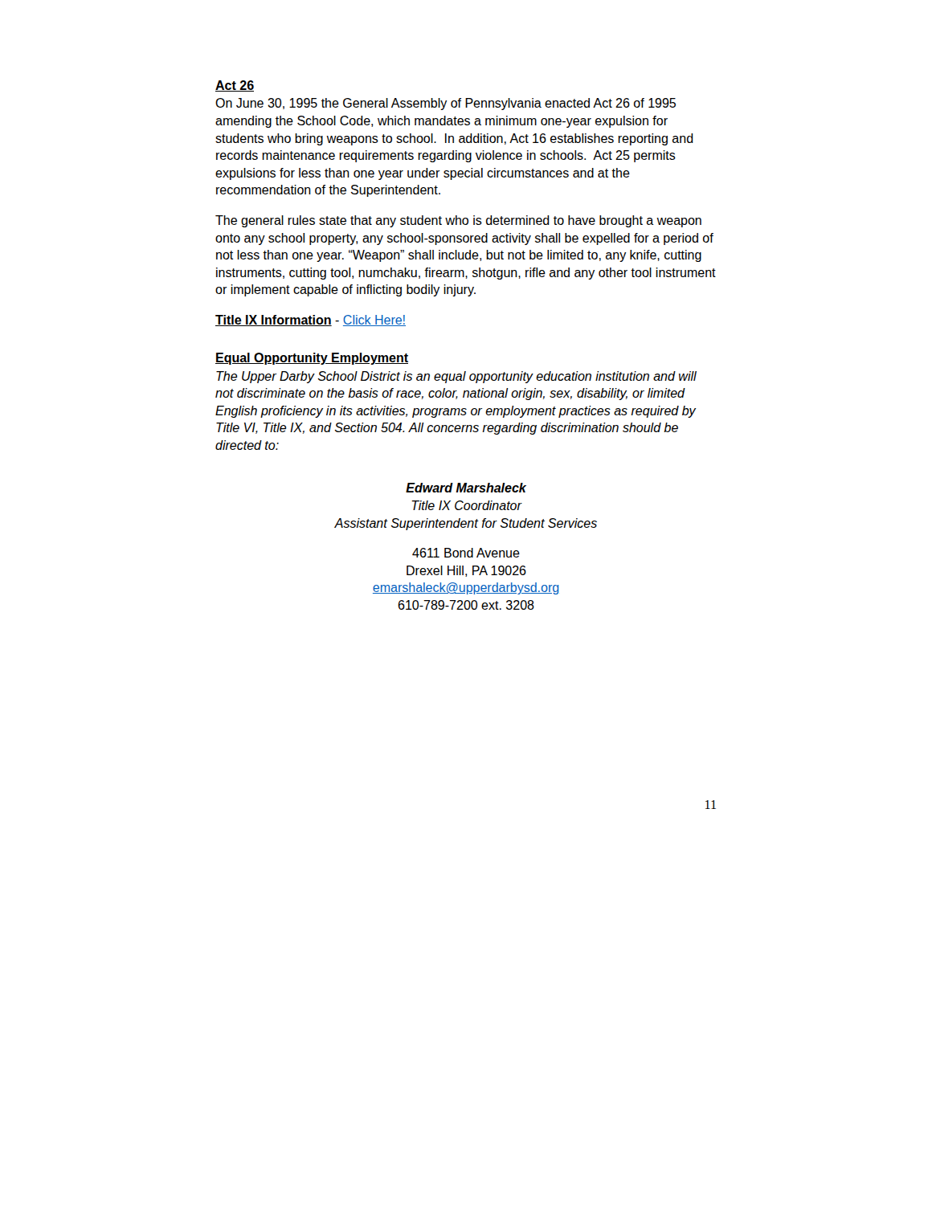Act 26
On June 30, 1995 the General Assembly of Pennsylvania enacted Act 26 of 1995 amending the School Code, which mandates a minimum one-year expulsion for students who bring weapons to school. In addition, Act 16 establishes reporting and records maintenance requirements regarding violence in schools. Act 25 permits expulsions for less than one year under special circumstances and at the recommendation of the Superintendent.
The general rules state that any student who is determined to have brought a weapon onto any school property, any school-sponsored activity shall be expelled for a period of not less than one year. “Weapon” shall include, but not be limited to, any knife, cutting instruments, cutting tool, numchaku, firearm, shotgun, rifle and any other tool instrument or implement capable of inflicting bodily injury.
Title IX Information - Click Here!
Equal Opportunity Employment
The Upper Darby School District is an equal opportunity education institution and will not discriminate on the basis of race, color, national origin, sex, disability, or limited English proficiency in its activities, programs or employment practices as required by Title VI, Title IX, and Section 504. All concerns regarding discrimination should be directed to:
Edward Marshaleck
Title IX Coordinator
Assistant Superintendent for Student Services
4611 Bond Avenue
Drexel Hill, PA 19026
emarshaleck@upperdarbysd.org
610-789-7200 ext. 3208
11